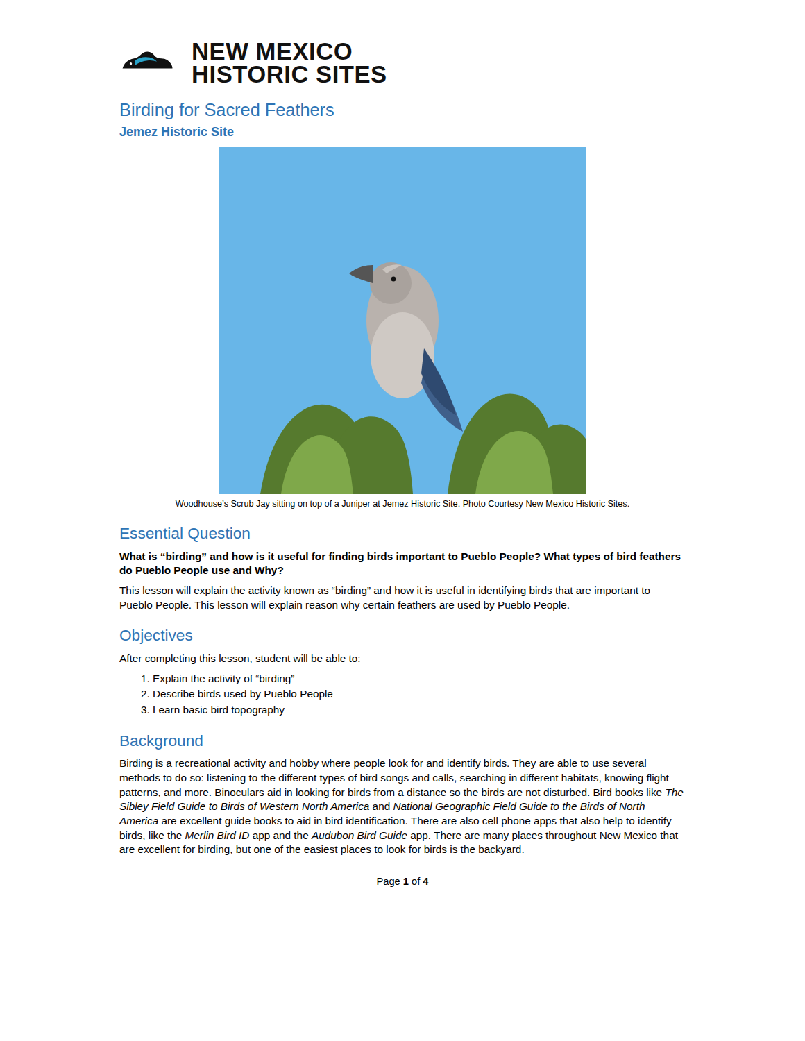New Mexico
Historic Sites
Birding for Sacred Feathers
Jemez Historic Site
Woodhouse’s Scrub Jay sitting on top of a Juniper at Jemez Historic Site. Photo Courtesy New Mexico Historic Sites.
Essential Question
What is “birding” and how is it useful for finding birds important to Pueblo People? What types of bird feathers do Pueblo People use and Why?
This lesson will explain the activity known as “birding” and how it is useful in identifying birds that are important to Pueblo People. This lesson will explain reason why certain feathers are used by Pueblo People.
Objectives
After completing this lesson, student will be able to:
Explain the activity of “birding”
Describe birds used by Pueblo People
Learn basic bird topography
Background
Birding is a recreational activity and hobby where people look for and identify birds. They are able to use several methods to do so: listening to the different types of bird songs and calls, searching in different habitats, knowing flight patterns, and more. Binoculars aid in looking for birds from a distance so the birds are not disturbed. Bird books like The Sibley Field Guide to Birds of Western North America and National Geographic Field Guide to the Birds of North America are excellent guide books to aid in bird identification. There are also cell phone apps that also help to identify birds, like the Merlin Bird ID app and the Audubon Bird Guide app. There are many places throughout New Mexico that are excellent for birding, but one of the easiest places to look for birds is the backyard.
Page 1 of 4